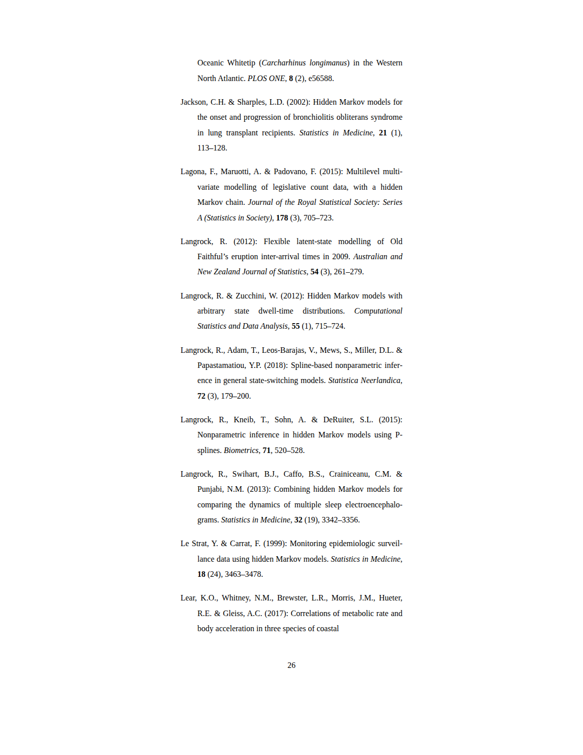Oceanic Whitetip (Carcharhinus longimanus) in the Western North Atlantic. PLOS ONE, 8 (2), e56588.
Jackson, C.H. & Sharples, L.D. (2002): Hidden Markov models for the onset and progression of bronchiolitis obliterans syndrome in lung transplant recipients. Statistics in Medicine, 21 (1), 113–128.
Lagona, F., Maruotti, A. & Padovano, F. (2015): Multilevel multivariate modelling of legislative count data, with a hidden Markov chain. Journal of the Royal Statistical Society: Series A (Statistics in Society), 178 (3), 705–723.
Langrock, R. (2012): Flexible latent-state modelling of Old Faithful’s eruption inter-arrival times in 2009. Australian and New Zealand Journal of Statistics, 54 (3), 261–279.
Langrock, R. & Zucchini, W. (2012): Hidden Markov models with arbitrary state dwell-time distributions. Computational Statistics and Data Analysis, 55 (1), 715–724.
Langrock, R., Adam, T., Leos-Barajas, V., Mews, S., Miller, D.L. & Papastamatiou, Y.P. (2018): Spline-based nonparametric inference in general state-switching models. Statistica Neerlandica, 72 (3), 179–200.
Langrock, R., Kneib, T., Sohn, A. & DeRuiter, S.L. (2015): Nonparametric inference in hidden Markov models using P-splines. Biometrics, 71, 520–528.
Langrock, R., Swihart, B.J., Caffo, B.S., Crainiceanu, C.M. & Punjabi, N.M. (2013): Combining hidden Markov models for comparing the dynamics of multiple sleep electroencephalograms. Statistics in Medicine, 32 (19), 3342–3356.
Le Strat, Y. & Carrat, F. (1999): Monitoring epidemiologic surveillance data using hidden Markov models. Statistics in Medicine, 18 (24), 3463–3478.
Lear, K.O., Whitney, N.M., Brewster, L.R., Morris, J.M., Hueter, R.E. & Gleiss, A.C. (2017): Correlations of metabolic rate and body acceleration in three species of coastal
26